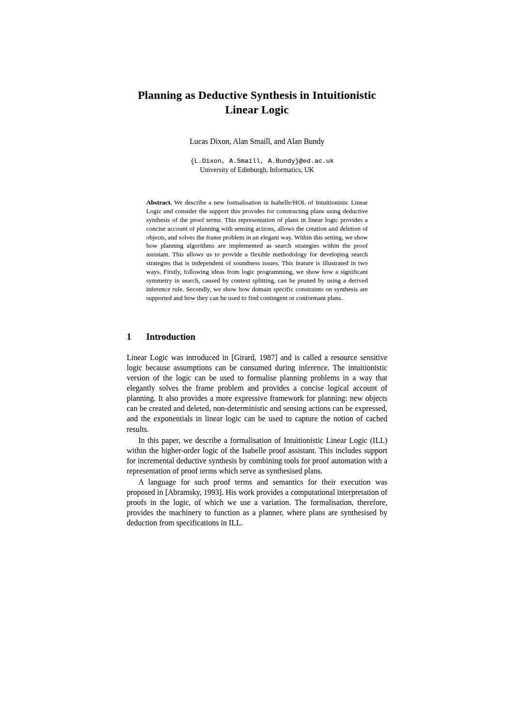Planning as Deductive Synthesis in Intuitionistic
Linear Logic
Lucas Dixon, Alan Smaill, and Alan Bundy
{L.Dixon, A.Smaill, A.Bundy}@ed.ac.uk
University of Edinburgh, Informatics, UK
Abstract. We describe a new formalisation in Isabelle/HOL of Intuitionistic Linear Logic and consider the support this provides for constructing plans using deductive synthesis of the proof terms. This representation of plans in linear logic provides a concise account of planning with sensing actions, allows the creation and deletion of objects, and solves the frame problem in an elegant way. Within this setting, we show how planning algorithms are implemented as search strategies within the proof assistant. This allows us to provide a flexible methodology for developing search strategies that is independent of soundness issues. This feature is illustrated in two ways. Firstly, following ideas from logic programming, we show how a significant symmetry in search, caused by context splitting, can be pruned by using a derived inference rule. Secondly, we show how domain specific constraints on synthesis are supported and how they can be used to find contingent or conformant plans.
1 Introduction
Linear Logic was introduced in [Girard, 1987] and is called a resource sensitive logic because assumptions can be consumed during inference. The intuitionistic version of the logic can be used to formalise planning problems in a way that elegantly solves the frame problem and provides a concise logical account of planning. It also provides a more expressive framework for planning: new objects can be created and deleted, non-deterministic and sensing actions can be expressed, and the exponentials in linear logic can be used to capture the notion of cached results.
In this paper, we describe a formalisation of Intuitionistic Linear Logic (ILL) within the higher-order logic of the Isabelle proof assistant. This includes support for incremental deductive synthesis by combining tools for proof automation with a representation of proof terms which serve as synthesised plans.
A language for such proof terms and semantics for their execution was proposed in [Abramsky, 1993]. His work provides a computational interpretation of proofs in the logic, of which we use a variation. The formalisation, therefore, provides the machinery to function as a planner, where plans are synthesised by deduction from specifications in ILL.